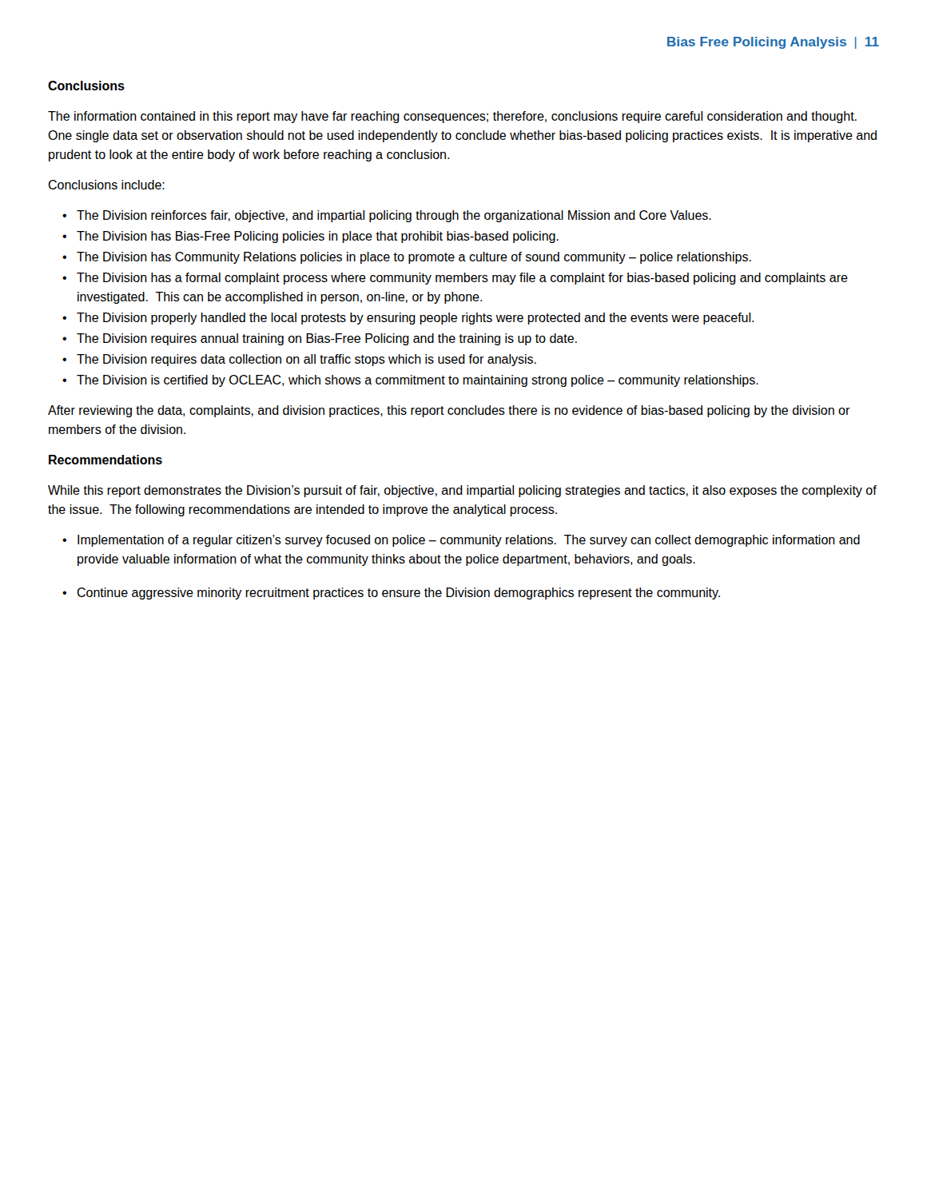Bias Free Policing Analysis | 11
Conclusions
The information contained in this report may have far reaching consequences; therefore, conclusions require careful consideration and thought. One single data set or observation should not be used independently to conclude whether bias-based policing practices exists. It is imperative and prudent to look at the entire body of work before reaching a conclusion.
Conclusions include:
The Division reinforces fair, objective, and impartial policing through the organizational Mission and Core Values.
The Division has Bias-Free Policing policies in place that prohibit bias-based policing.
The Division has Community Relations policies in place to promote a culture of sound community – police relationships.
The Division has a formal complaint process where community members may file a complaint for bias-based policing and complaints are investigated. This can be accomplished in person, on-line, or by phone.
The Division properly handled the local protests by ensuring people rights were protected and the events were peaceful.
The Division requires annual training on Bias-Free Policing and the training is up to date.
The Division requires data collection on all traffic stops which is used for analysis.
The Division is certified by OCLEAC, which shows a commitment to maintaining strong police – community relationships.
After reviewing the data, complaints, and division practices, this report concludes there is no evidence of bias-based policing by the division or members of the division.
Recommendations
While this report demonstrates the Division’s pursuit of fair, objective, and impartial policing strategies and tactics, it also exposes the complexity of the issue. The following recommendations are intended to improve the analytical process.
Implementation of a regular citizen’s survey focused on police – community relations. The survey can collect demographic information and provide valuable information of what the community thinks about the police department, behaviors, and goals.
Continue aggressive minority recruitment practices to ensure the Division demographics represent the community.